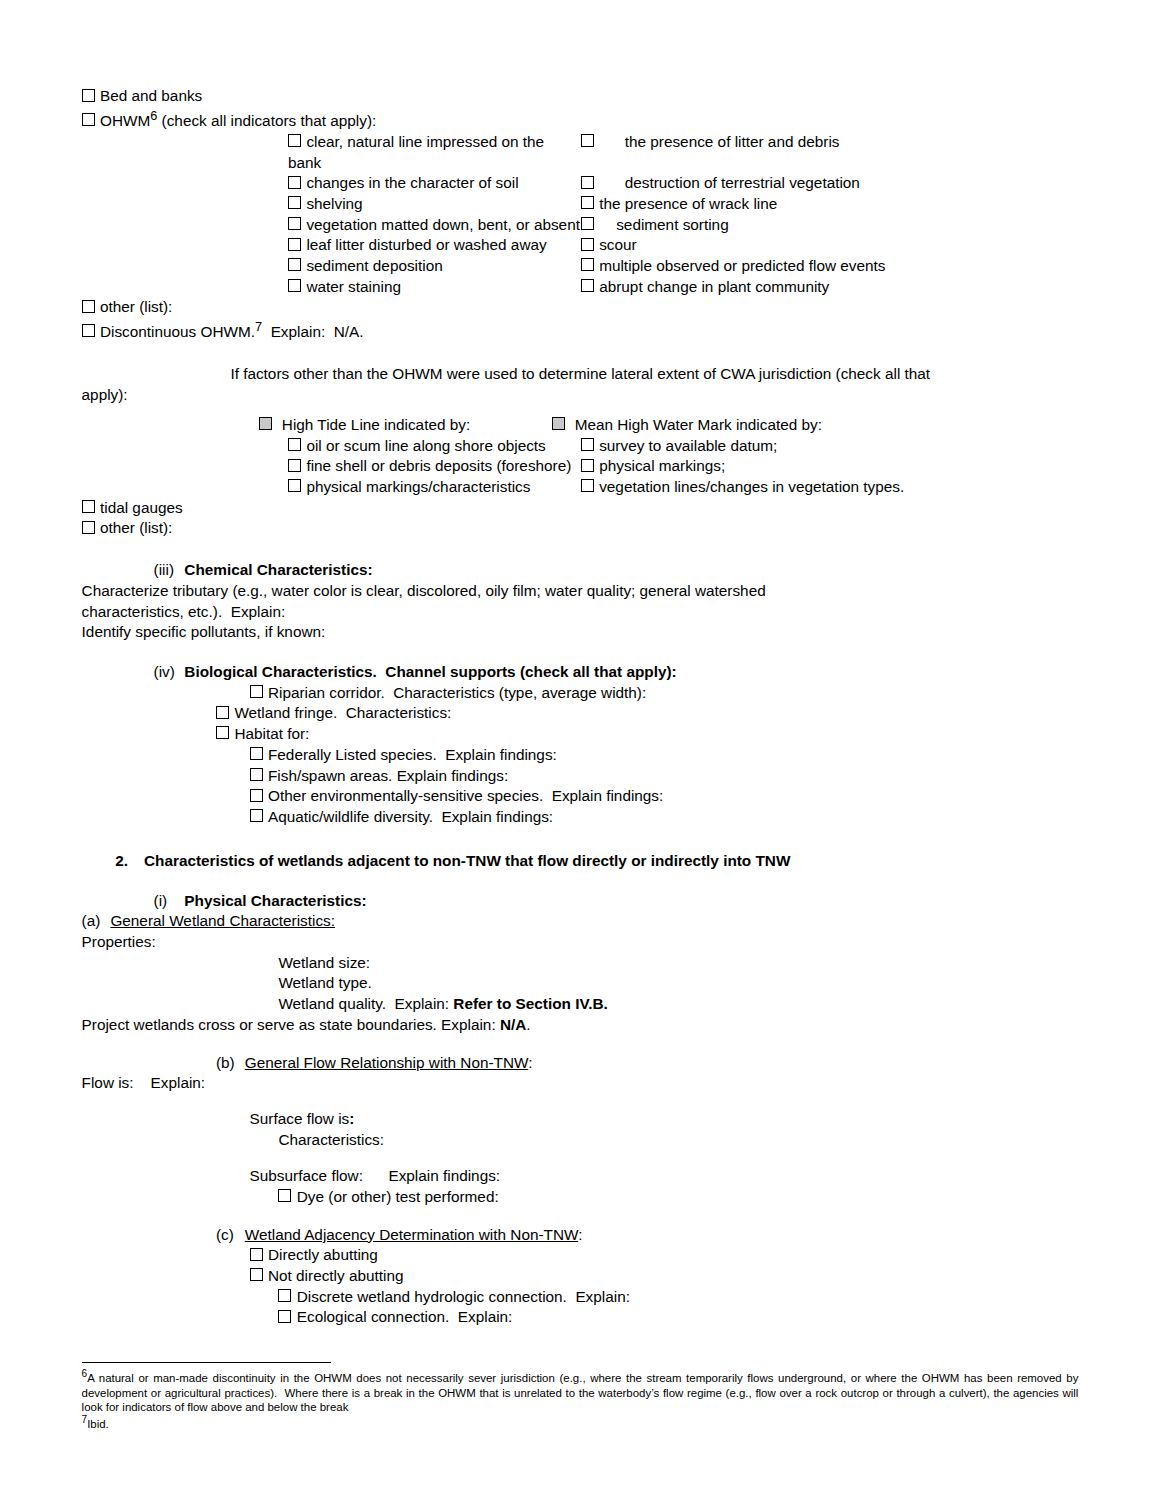Bed and banks
OHWM6 (check all indicators that apply):
clear, natural line impressed on the bank
the presence of litter and debris
changes in the character of soil
destruction of terrestrial vegetation
shelving
the presence of wrack line
vegetation matted down, bent, or absent
sediment sorting
leaf litter disturbed or washed away
scour
sediment deposition
multiple observed or predicted flow events
water staining
abrupt change in plant community
other (list):
Discontinuous OHWM.7 Explain: N/A.
If factors other than the OHWM were used to determine lateral extent of CWA jurisdiction (check all that
apply):
High Tide Line indicated by:
Mean High Water Mark indicated by:
oil or scum line along shore objects
survey to available datum;
fine shell or debris deposits (foreshore)
physical markings;
physical markings/characteristics
vegetation lines/changes in vegetation types.
tidal gauges
other (list):
(iii) Chemical Characteristics:
Characterize tributary (e.g., water color is clear, discolored, oily film; water quality; general watershed
characteristics, etc.). Explain:
Identify specific pollutants, if known:
(iv) Biological Characteristics. Channel supports (check all that apply):
Riparian corridor. Characteristics (type, average width):
Wetland fringe. Characteristics:
Habitat for:
Federally Listed species. Explain findings:
Fish/spawn areas. Explain findings:
Other environmentally-sensitive species. Explain findings:
Aquatic/wildlife diversity. Explain findings:
2. Characteristics of wetlands adjacent to non-TNW that flow directly or indirectly into TNW
(i) Physical Characteristics:
(a) General Wetland Characteristics:
Properties:
Wetland size:
Wetland type.
Wetland quality. Explain: Refer to Section IV.B.
Project wetlands cross or serve as state boundaries. Explain: N/A.
(b) General Flow Relationship with Non-TNW:
Flow is: Explain:
Surface flow is:
Characteristics:
Subsurface flow: Explain findings:
Dye (or other) test performed:
(c) Wetland Adjacency Determination with Non-TNW:
Directly abutting
Not directly abutting
Discrete wetland hydrologic connection. Explain:
Ecological connection. Explain:
6A natural or man-made discontinuity in the OHWM does not necessarily sever jurisdiction (e.g., where the stream temporarily flows underground, or where the OHWM has been removed by development or agricultural practices). Where there is a break in the OHWM that is unrelated to the waterbody’s flow regime (e.g., flow over a rock outcrop or through a culvert), the agencies will look for indicators of flow above and below the break
7Ibid.